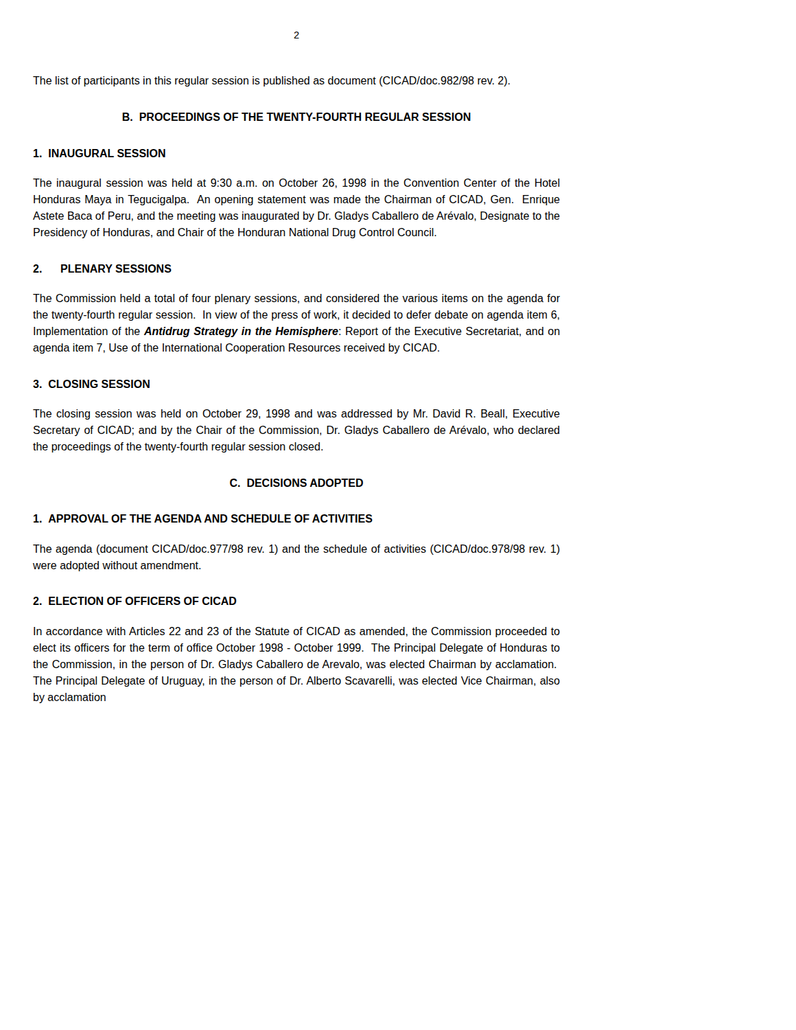2
The list of participants in this regular session is published as document (CICAD/doc.982/98 rev. 2).
B. PROCEEDINGS OF THE TWENTY-FOURTH REGULAR SESSION
1. INAUGURAL SESSION
The inaugural session was held at 9:30 a.m. on October 26, 1998 in the Convention Center of the Hotel Honduras Maya in Tegucigalpa. An opening statement was made the Chairman of CICAD, Gen. Enrique Astete Baca of Peru, and the meeting was inaugurated by Dr. Gladys Caballero de Arévalo, Designate to the Presidency of Honduras, and Chair of the Honduran National Drug Control Council.
2. PLENARY SESSIONS
The Commission held a total of four plenary sessions, and considered the various items on the agenda for the twenty-fourth regular session. In view of the press of work, it decided to defer debate on agenda item 6, Implementation of the Antidrug Strategy in the Hemisphere: Report of the Executive Secretariat, and on agenda item 7, Use of the International Cooperation Resources received by CICAD.
3. CLOSING SESSION
The closing session was held on October 29, 1998 and was addressed by Mr. David R. Beall, Executive Secretary of CICAD; and by the Chair of the Commission, Dr. Gladys Caballero de Arévalo, who declared the proceedings of the twenty-fourth regular session closed.
C. DECISIONS ADOPTED
1. APPROVAL OF THE AGENDA AND SCHEDULE OF ACTIVITIES
The agenda (document CICAD/doc.977/98 rev. 1) and the schedule of activities (CICAD/doc.978/98 rev. 1) were adopted without amendment.
2. ELECTION OF OFFICERS OF CICAD
In accordance with Articles 22 and 23 of the Statute of CICAD as amended, the Commission proceeded to elect its officers for the term of office October 1998 - October 1999. The Principal Delegate of Honduras to the Commission, in the person of Dr. Gladys Caballero de Arevalo, was elected Chairman by acclamation. The Principal Delegate of Uruguay, in the person of Dr. Alberto Scavarelli, was elected Vice Chairman, also by acclamation